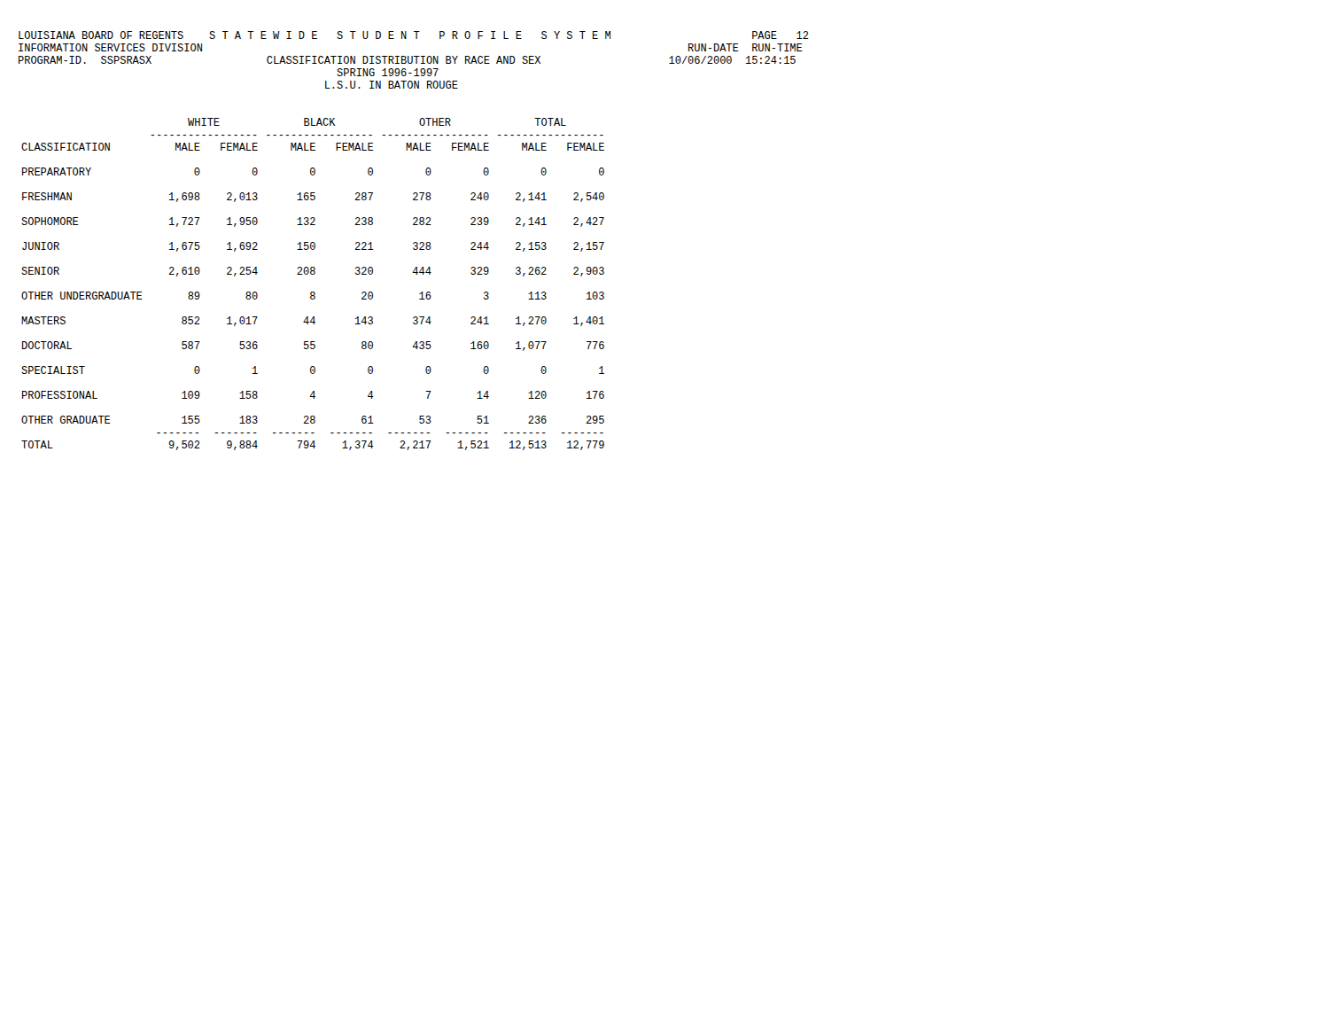LOUISIANA BOARD OF REGENTS S T A T E W I D E S T U D E N T P R O F I L E S Y S T E M PAGE 12 INFORMATION SERVICES DIVISION RUN-DATE RUN-TIME PROGRAM-ID. SSPSRASX CLASSIFICATION DISTRIBUTION BY RACE AND SEX 10/06/2000 15:24:15 SPRING 1996-1997 L.S.U. IN BATON ROUGE
| | WHITE | BLACK | OTHER | TOTAL |
| | ----------------- | ----------------- | ----------------- | ----------------- |
| CLASSIFICATION | MALE | FEMALE | MALE | FEMALE | MALE | FEMALE | MALE | FEMALE |
| PREPARATORY | 0 | 0 | 0 | 0 | 0 | 0 | 0 | 0 |
| FRESHMAN | 1,698 | 2,013 | 165 | 287 | 278 | 240 | 2,141 | 2,540 |
| SOPHOMORE | 1,727 | 1,950 | 132 | 238 | 282 | 239 | 2,141 | 2,427 |
| JUNIOR | 1,675 | 1,692 | 150 | 221 | 328 | 244 | 2,153 | 2,157 |
| SENIOR | 2,610 | 2,254 | 208 | 320 | 444 | 329 | 3,262 | 2,903 |
| OTHER UNDERGRADUATE | 89 | 80 | 8 | 20 | 16 | 3 | 113 | 103 |
| MASTERS | 852 | 1,017 | 44 | 143 | 374 | 241 | 1,270 | 1,401 |
| DOCTORAL | 587 | 536 | 55 | 80 | 435 | 160 | 1,077 | 776 |
| SPECIALIST | 0 | 1 | 0 | 0 | 0 | 0 | 0 | 1 |
| PROFESSIONAL | 109 | 158 | 4 | 4 | 7 | 14 | 120 | 176 |
| OTHER GRADUATE | 155 | 183 | 28 | 61 | 53 | 51 | 236 | 295 |
| | ------- | ------- | ------- | ------- | ------- | ------- | ------- | ------- |
| TOTAL | 9,502 | 9,884 | 794 | 1,374 | 2,217 | 1,521 | 12,513 | 12,779 |